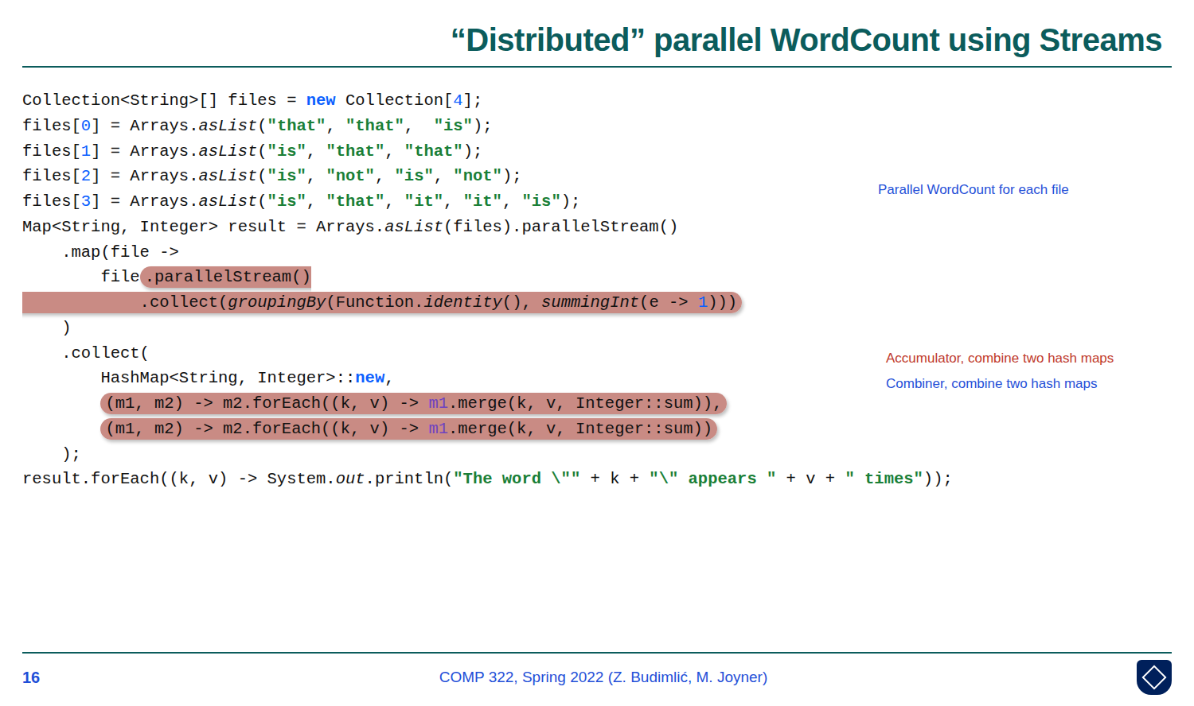“Distributed” parallel WordCount using Streams
Collection<String>[] files = new Collection[4];
files[0] = Arrays.asList("that", "that",  "is");
files[1] = Arrays.asList("is", "that", "that");
files[2] = Arrays.asList("is", "not", "is", "not");
files[3] = Arrays.asList("is", "that", "it", "it", "is");
Map<String, Integer> result = Arrays.asList(files).parallelStream()
    .map(file ->
        file.parallelStream()
            .collect(groupingBy(Function.identity(), summingInt(e -> 1)))
    )
    .collect(
        HashMap<String, Integer>::new,
        (m1, m2) -> m2.forEach((k, v) -> m1.merge(k, v, Integer::sum)),
        (m1, m2) -> m2.forEach((k, v) -> m1.merge(k, v, Integer::sum))
    );
result.forEach((k, v) -> System.out.println("The word \"" + k + "\" appears " + v + " times"));
Parallel WordCount for each file
Accumulator, combine two hash maps
Combiner, combine two hash maps
16
COMP 322, Spring 2022 (Z. Budimlić, M. Joyner)